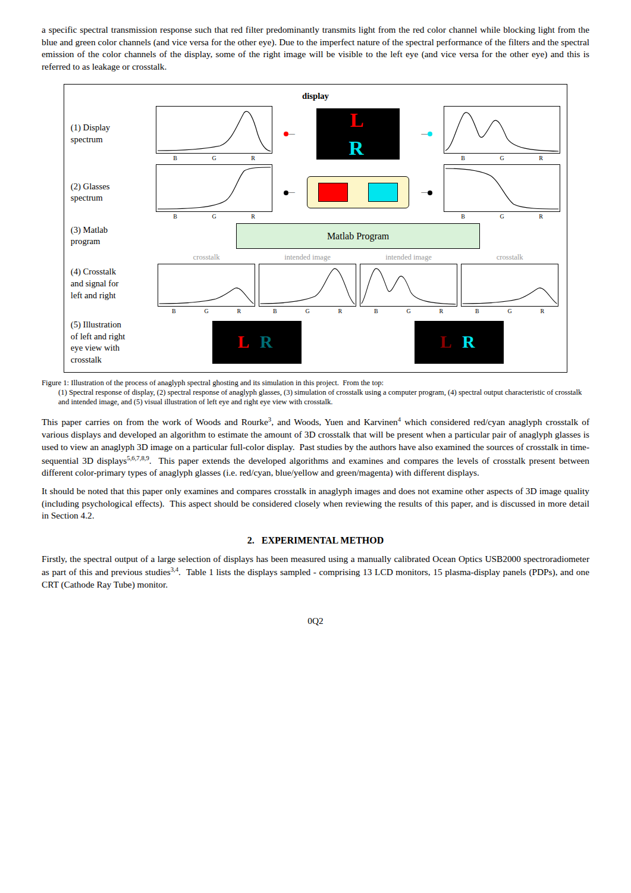a specific spectral transmission response such that red filter predominantly transmits light from the red color channel while blocking light from the blue and green color channels (and vice versa for the other eye). Due to the imperfect nature of the spectral performance of the filters and the spectral emission of the color channels of the display, some of the right image will be visible to the left eye (and vice versa for the other eye) and this is referred to as leakage or crosstalk.
display
| (1) Display spectrum | B G R | — | L R | — | B G R |
| (2) Glasses spectrum | B G R | — | | — | B G R |
| (3) Matlab program | Matlab Program |
| (4) Crosstalk and signal for left and right | / crosstalk B G R / intended image B G R / intended image B G R / crosstalk B G R / |
| (5) Illustration of left and right eye view with crosstalk | / L R / L R / |
Figure 1: Illustration of the process of anaglyph spectral ghosting and its simulation in this project. From the top: (1) Spectral response of display, (2) spectral response of anaglyph glasses, (3) simulation of crosstalk using a computer program, (4) spectral output characteristic of crosstalk and intended image, and (5) visual illustration of left eye and right eye view with crosstalk.
This paper carries on from the work of Woods and Rourke3, and Woods, Yuen and Karvinen4 which considered red/cyan anaglyph crosstalk of various displays and developed an algorithm to estimate the amount of 3D crosstalk that will be present when a particular pair of anaglyph glasses is used to view an anaglyph 3D image on a particular full-color display. Past studies by the authors have also examined the sources of crosstalk in time-sequential 3D displays5,6,7,8,9. This paper extends the developed algorithms and examines and compares the levels of crosstalk present between different color-primary types of anaglyph glasses (i.e. red/cyan, blue/yellow and green/magenta) with different displays.
It should be noted that this paper only examines and compares crosstalk in anaglyph images and does not examine other aspects of 3D image quality (including psychological effects). This aspect should be considered closely when reviewing the results of this paper, and is discussed in more detail in Section 4.2.
2. EXPERIMENTAL METHOD
Firstly, the spectral output of a large selection of displays has been measured using a manually calibrated Ocean Optics USB2000 spectroradiometer as part of this and previous studies3,4. Table 1 lists the displays sampled - comprising 13 LCD monitors, 15 plasma-display panels (PDPs), and one CRT (Cathode Ray Tube) monitor.
0Q2